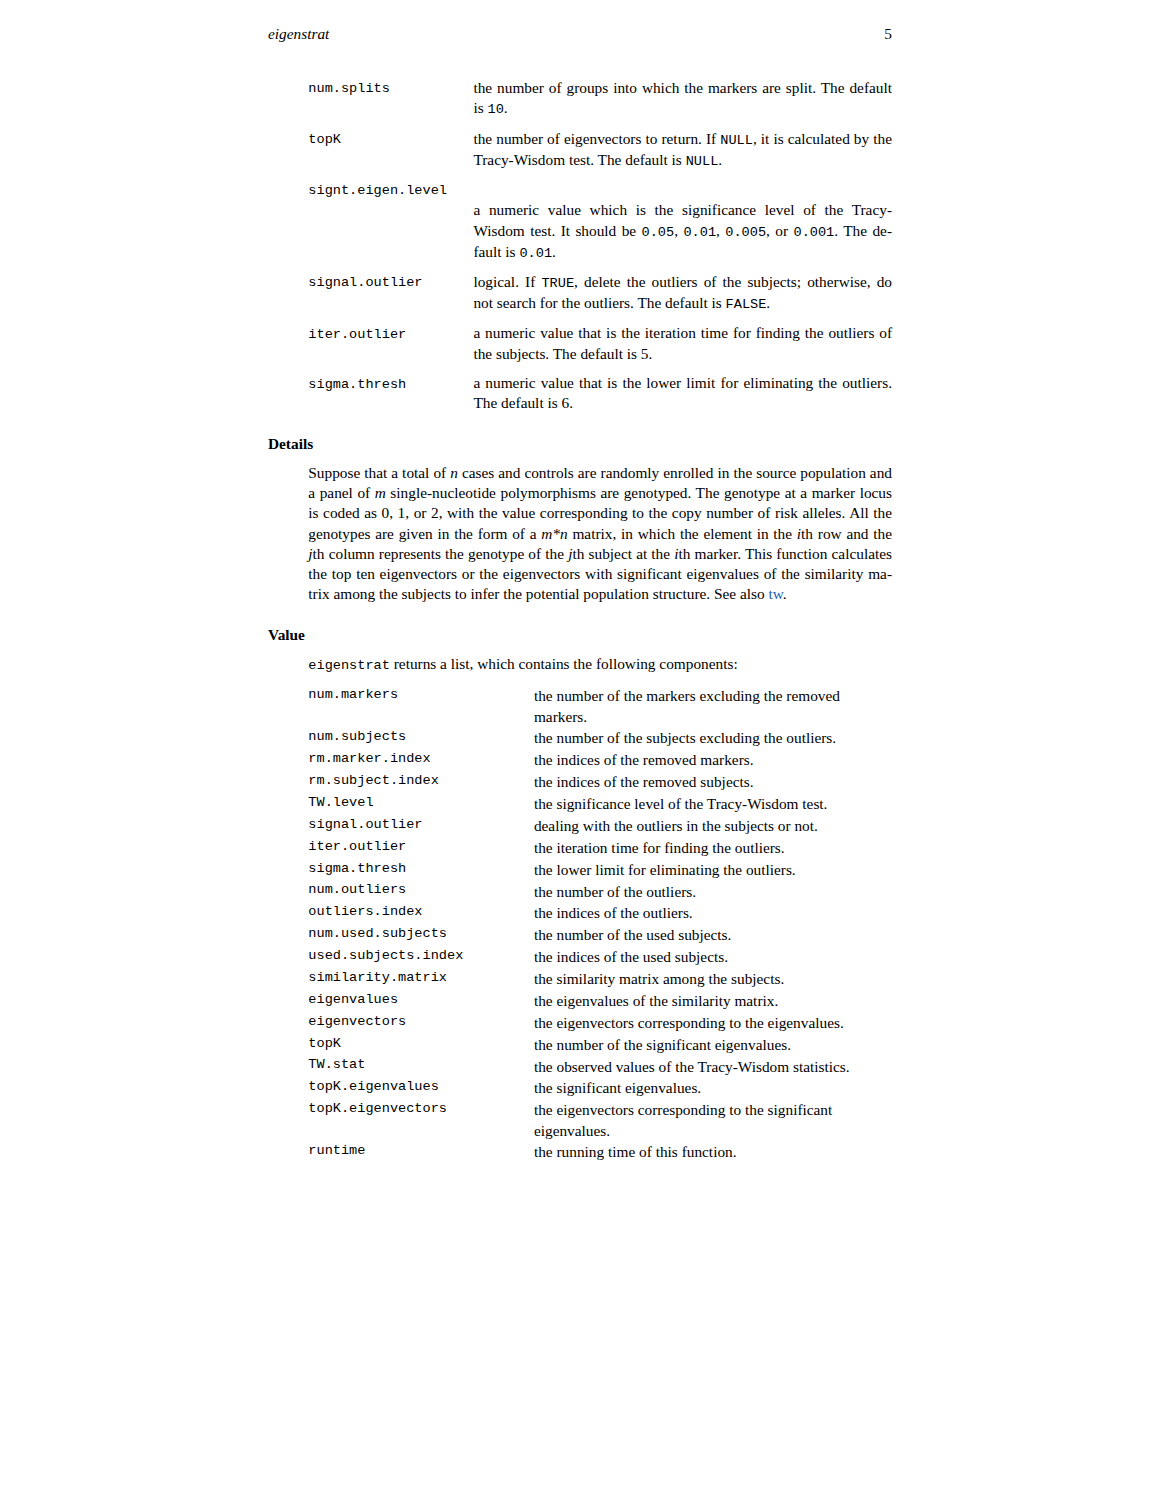eigenstrat 5
num.splits
the number of groups into which the markers are split. The default is 10.
topK
the number of eigenvectors to return. If NULL, it is calculated by the Tracy-Wisdom test. The default is NULL.
signt.eigen.level
a numeric value which is the significance level of the Tracy-Wisdom test. It should be 0.05, 0.01, 0.005, or 0.001. The default is 0.01.
signal.outlier
logical. If TRUE, delete the outliers of the subjects; otherwise, do not search for the outliers. The default is FALSE.
iter.outlier
a numeric value that is the iteration time for finding the outliers of the subjects. The default is 5.
sigma.thresh
a numeric value that is the lower limit for eliminating the outliers. The default is 6.
Details
Suppose that a total of n cases and controls are randomly enrolled in the source population and a panel of m single-nucleotide polymorphisms are genotyped. The genotype at a marker locus is coded as 0, 1, or 2, with the value corresponding to the copy number of risk alleles. All the genotypes are given in the form of a m*n matrix, in which the element in the ith row and the jth column represents the genotype of the jth subject at the ith marker. This function calculates the top ten eigenvectors or the eigenvectors with significant eigenvalues of the similarity matrix among the subjects to infer the potential population structure. See also tw.
Value
eigenstrat returns a list, which contains the following components:
| num.markers | the number of the markers excluding the removed markers. |
| num.subjects | the number of the subjects excluding the outliers. |
| rm.marker.index | the indices of the removed markers. |
| rm.subject.index | the indices of the removed subjects. |
| TW.level | the significance level of the Tracy-Wisdom test. |
| signal.outlier | dealing with the outliers in the subjects or not. |
| iter.outlier | the iteration time for finding the outliers. |
| sigma.thresh | the lower limit for eliminating the outliers. |
| num.outliers | the number of the outliers. |
| outliers.index | the indices of the outliers. |
| num.used.subjects | the number of the used subjects. |
| used.subjects.index | the indices of the used subjects. |
| similarity.matrix | the similarity matrix among the subjects. |
| eigenvalues | the eigenvalues of the similarity matrix. |
| eigenvectors | the eigenvectors corresponding to the eigenvalues. |
| topK | the number of the significant eigenvalues. |
| TW.stat | the observed values of the Tracy-Wisdom statistics. |
| topK.eigenvalues | the significant eigenvalues. |
| topK.eigenvectors | the eigenvectors corresponding to the significant eigenvalues. |
| runtime | the running time of this function. |